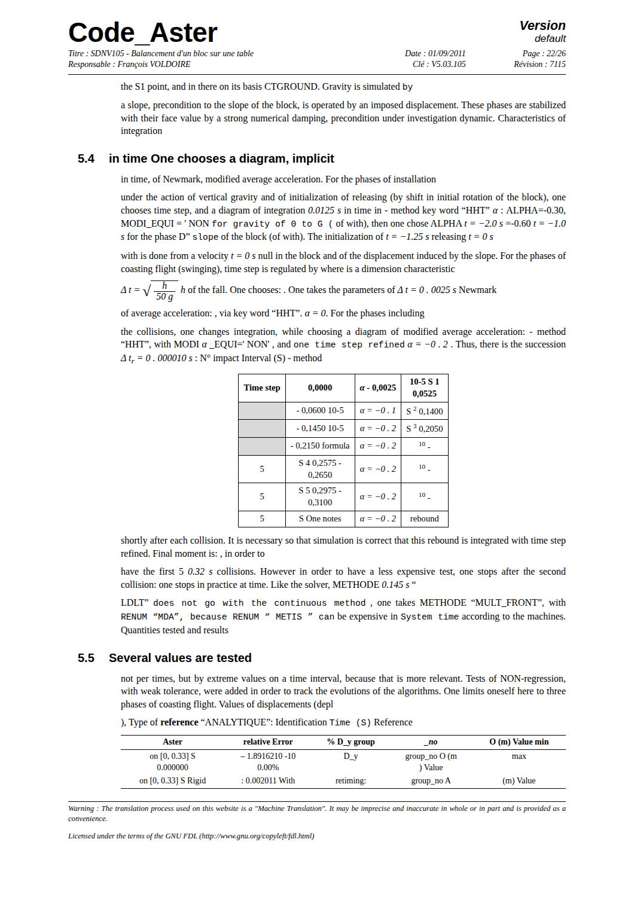Code_Aster
Version default
| Titre : SDNV105 - Balancement d'un bloc sur une table | Date : 01/09/2011 | Page : 22/26 |
| Responsable : François VOLDOIRE | Clé : V5.03.105 | Révision : 7115 |
the S1 point, and in there on its basis CTGROUND. Gravity is simulated by
a slope, precondition to the slope of the block, is operated by an imposed displacement. These phases are stabilized with their face value by a strong numerical damping, precondition under investigation dynamic. Characteristics of integration
5.4in time One chooses a diagram, implicit
in time, of Newmark, modified average acceleration. For the phases of installation
under the action of vertical gravity and of initialization of releasing (by shift in initial rotation of the block), one chooses time step, and a diagram of integration 0.0125 s in time in - method key word “HHT” α : ALPHA=-0.30, MODI_EQUI = ' NON for gravity of 0 to G ( of with), then one chose ALPHA t = −2.0 s =-0.60 t = −1.0 s for the phase D” slope of the block (of with). The initialization of t = −1.25 s releasing t = 0 s
with is done from a velocity t = 0 s null in the block and of the displacement induced by the slope. For the phases of coasting flight (swinging), time step is regulated by where is a dimension characteristic
Δ t = √h 50 g h of the fall. One chooses: . One takes the parameters of Δ t = 0 . 0025 s Newmark
of average acceleration: , via key word “HHT”. α = 0. For the phases including
the collisions, one changes integration, while choosing a diagram of modified average acceleration: - method “HHT”, with MODI α _EQUI=' NON' , and one time step refined α = −0 . 2 . Thus, there is the succession Δ tr = 0 . 000010 s : N° impact Interval (S) - method
| Time step | 0,0000 | α - 0,0025 | 10-5 S 1 0,0525 |
| --- | --- | --- | --- |
| | - 0,0600 10-5 | α = −0 . 1 | S 2 0,1400 |
| | - 0,1450 10-5 | α = −0 . 2 | S 3 0,2050 |
| | - 0,2150 formula | α = −0 . 2 | 10 - |
| 5 | S 4 0,2575 - 0,2650 | α = −0 . 2 | 10 - |
| 5 | S 5 0,2975 - 0,3100 | α = −0 . 2 | 10 - |
| 5 | S One notes | α = −0 . 2 | rebound |
shortly after each collision. It is necessary so that simulation is correct that this rebound is integrated with time step refined. Final moment is: , in order to
have the first 5 0.32 s collisions. However in order to have a less expensive test, one stops after the second collision: one stops in practice at time. Like the solver, METHODE 0.145 s “
LDLT” does not go with the continuous method , one takes METHODE “MULT_FRONT”, with RENUM “MDA”, because RENUM “ METIS ” can be expensive in System time according to the machines. Quantities tested and results
5.5 Several values are tested
not per times, but by extreme values on a time interval, because that is more relevant. Tests of NON-regression, with weak tolerance, were added in order to track the evolutions of the algorithms. One limits oneself here to three phases of coasting flight. Values of displacements (depl
), Type of reference “ANALYTIQUE”: Identification Time (S) Reference
| Aster | relative Error | % D_y group | _no | O (m) Value min |
| --- | --- | --- | --- | --- |
| on [0, 0.33] S 0.000000 | – 1.8916210 -10 0.00% | D_y | group_no O (m ) Value | max |
| on [0, 0.33] S Rigid | : 0.002011 With | retiming: | group_no A | (m) Value |
Warning : The translation process used on this website is a "Machine Translation". It may be imprecise and inaccurate in whole or in part and is provided as a convenience.
Licensed under the terms of the GNU FDL (http://www.gnu.org/copyleft/fdl.html)